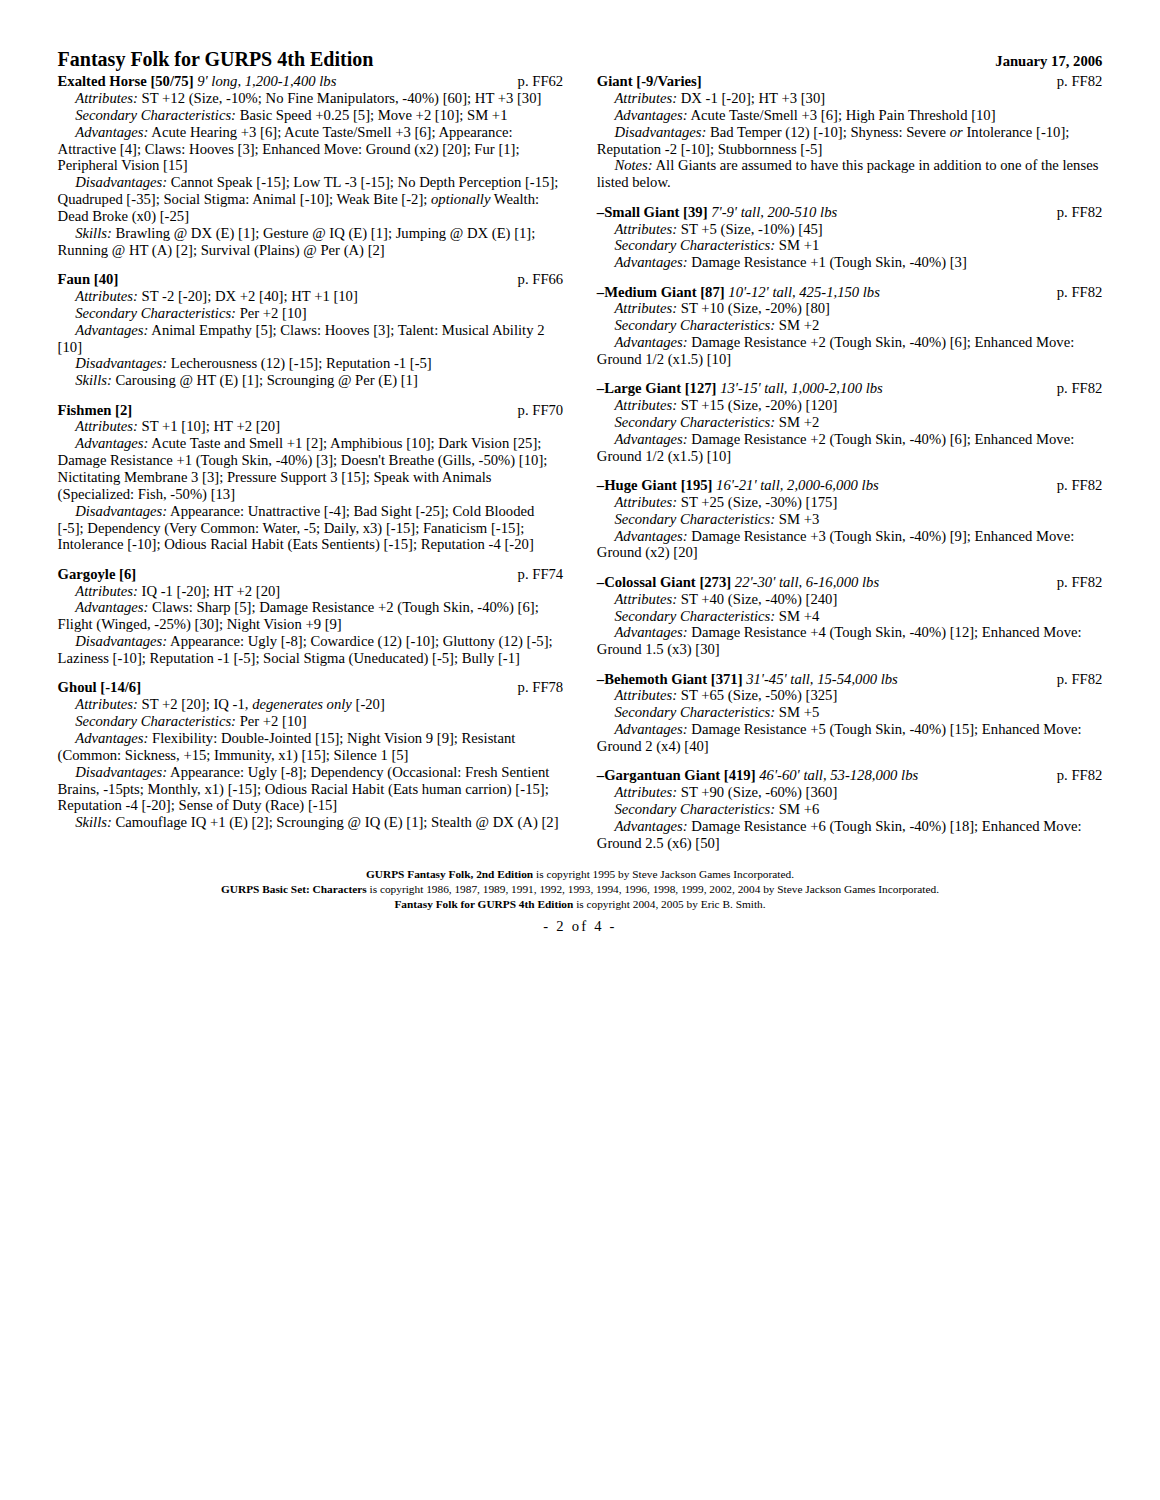Fantasy Folk for GURPS 4th Edition
January 17, 2006
Exalted Horse [50/75] 9' long, 1,200-1,400 lbs p. FF62
Attributes: ST +12 (Size, -10%; No Fine Manipulators, -40%) [60]; HT +3 [30]
Secondary Characteristics: Basic Speed +0.25 [5]; Move +2 [10]; SM +1
Advantages: Acute Hearing +3 [6]; Acute Taste/Smell +3 [6]; Appearance: Attractive [4]; Claws: Hooves [3]; Enhanced Move: Ground (x2) [20]; Fur [1]; Peripheral Vision [15]
Disadvantages: Cannot Speak [-15]; Low TL -3 [-15]; No Depth Perception [-15]; Quadruped [-35]; Social Stigma: Animal [-10]; Weak Bite [-2]; optionally Wealth: Dead Broke (x0) [-25]
Skills: Brawling @ DX (E) [1]; Gesture @ IQ (E) [1]; Jumping @ DX (E) [1]; Running @ HT (A) [2]; Survival (Plains) @ Per (A) [2]
Faun [40] p. FF66
Attributes: ST -2 [-20]; DX +2 [40]; HT +1 [10]
Secondary Characteristics: Per +2 [10]
Advantages: Animal Empathy [5]; Claws: Hooves [3]; Talent: Musical Ability 2 [10]
Disadvantages: Lecherousness (12) [-15]; Reputation -1 [-5]
Skills: Carousing @ HT (E) [1]; Scrounging @ Per (E) [1]
Fishmen [2] p. FF70
Attributes: ST +1 [10]; HT +2 [20]
Advantages: Acute Taste and Smell +1 [2]; Amphibious [10]; Dark Vision [25]; Damage Resistance +1 (Tough Skin, -40%) [3]; Doesn't Breathe (Gills, -50%) [10]; Nictitating Membrane 3 [3]; Pressure Support 3 [15]; Speak with Animals (Specialized: Fish, -50%) [13]
Disadvantages: Appearance: Unattractive [-4]; Bad Sight [-25]; Cold Blooded [-5]; Dependency (Very Common: Water, -5; Daily, x3) [-15]; Fanaticism [-15]; Intolerance [-10]; Odious Racial Habit (Eats Sentients) [-15]; Reputation -4 [-20]
Gargoyle [6] p. FF74
Attributes: IQ -1 [-20]; HT +2 [20]
Advantages: Claws: Sharp [5]; Damage Resistance +2 (Tough Skin, -40%) [6]; Flight (Winged, -25%) [30]; Night Vision +9 [9]
Disadvantages: Appearance: Ugly [-8]; Cowardice (12) [-10]; Gluttony (12) [-5]; Laziness [-10]; Reputation -1 [-5]; Social Stigma (Uneducated) [-5]; Bully [-1]
Ghoul [-14/6] p. FF78
Attributes: ST +2 [20]; IQ -1, degenerates only [-20]
Secondary Characteristics: Per +2 [10]
Advantages: Flexibility: Double-Jointed [15]; Night Vision 9 [9]; Resistant (Common: Sickness, +15; Immunity, x1) [15]; Silence 1 [5]
Disadvantages: Appearance: Ugly [-8]; Dependency (Occasional: Fresh Sentient Brains, -15pts; Monthly, x1) [-15]; Odious Racial Habit (Eats human carrion) [-15]; Reputation -4 [-20]; Sense of Duty (Race) [-15]
Skills: Camouflage IQ +1 (E) [2]; Scrounging @ IQ (E) [1]; Stealth @ DX (A) [2]
Giant [-9/Varies] p. FF82
Attributes: DX -1 [-20]; HT +3 [30]
Advantages: Acute Taste/Smell +3 [6]; High Pain Threshold [10]
Disadvantages: Bad Temper (12) [-10]; Shyness: Severe or Intolerance [-10]; Reputation -2 [-10]; Stubbornness [-5]
Notes: All Giants are assumed to have this package in addition to one of the lenses listed below.
–Small Giant [39] 7'-9' tall, 200-510 lbs p. FF82
Attributes: ST +5 (Size, -10%) [45]
Secondary Characteristics: SM +1
Advantages: Damage Resistance +1 (Tough Skin, -40%) [3]
–Medium Giant [87] 10'-12' tall, 425-1,150 lbs p. FF82
Attributes: ST +10 (Size, -20%) [80]
Secondary Characteristics: SM +2
Advantages: Damage Resistance +2 (Tough Skin, -40%) [6]; Enhanced Move: Ground 1/2 (x1.5) [10]
–Large Giant [127] 13'-15' tall, 1,000-2,100 lbs p. FF82
Attributes: ST +15 (Size, -20%) [120]
Secondary Characteristics: SM +2
Advantages: Damage Resistance +2 (Tough Skin, -40%) [6]; Enhanced Move: Ground 1/2 (x1.5) [10]
–Huge Giant [195] 16'-21' tall, 2,000-6,000 lbs p. FF82
Attributes: ST +25 (Size, -30%) [175]
Secondary Characteristics: SM +3
Advantages: Damage Resistance +3 (Tough Skin, -40%) [9]; Enhanced Move: Ground (x2) [20]
–Colossal Giant [273] 22'-30' tall, 6-16,000 lbs p. FF82
Attributes: ST +40 (Size, -40%) [240]
Secondary Characteristics: SM +4
Advantages: Damage Resistance +4 (Tough Skin, -40%) [12]; Enhanced Move: Ground 1.5 (x3) [30]
–Behemoth Giant [371] 31'-45' tall, 15-54,000 lbs p. FF82
Attributes: ST +65 (Size, -50%) [325]
Secondary Characteristics: SM +5
Advantages: Damage Resistance +5 (Tough Skin, -40%) [15]; Enhanced Move: Ground 2 (x4) [40]
–Gargantuan Giant [419] 46'-60' tall, 53-128,000 lbs p. FF82
Attributes: ST +90 (Size, -60%) [360]
Secondary Characteristics: SM +6
Advantages: Damage Resistance +6 (Tough Skin, -40%) [18]; Enhanced Move: Ground 2.5 (x6) [50]
GURPS Fantasy Folk, 2nd Edition is copyright 1995 by Steve Jackson Games Incorporated.
GURPS Basic Set: Characters is copyright 1986, 1987, 1989, 1991, 1992, 1993, 1994, 1996, 1998, 1999, 2002, 2004 by Steve Jackson Games Incorporated.
Fantasy Folk for GURPS 4th Edition is copyright 2004, 2005 by Eric B. Smith.
- 2 of 4 -